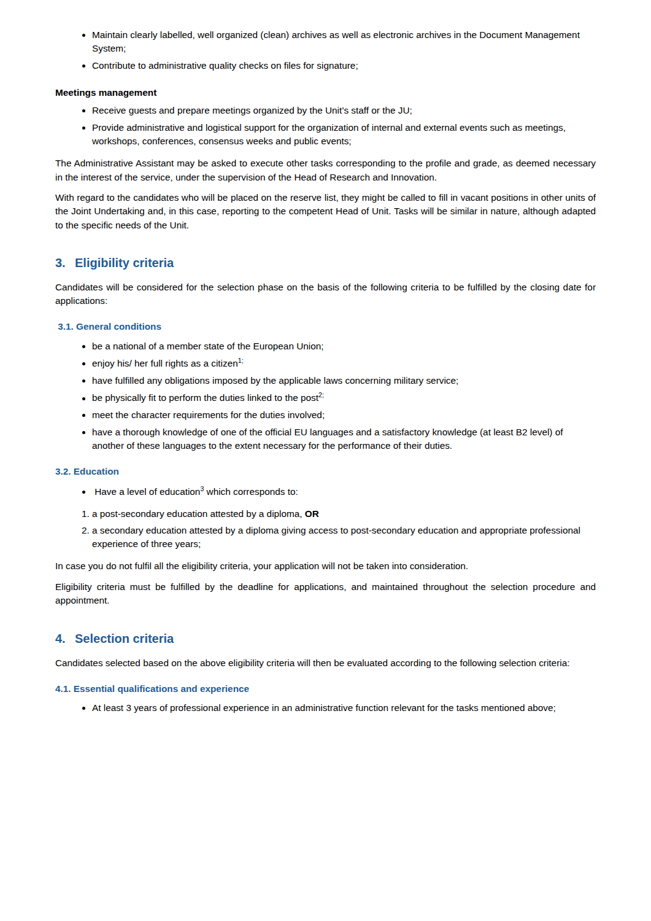Maintain clearly labelled, well organized (clean) archives as well as electronic archives in the Document Management System;
Contribute to administrative quality checks on files for signature;
Meetings management
Receive guests and prepare meetings organized by the Unit’s staff or the JU;
Provide administrative and logistical support for the organization of internal and external events such as meetings, workshops, conferences, consensus weeks and public events;
The Administrative Assistant may be asked to execute other tasks corresponding to the profile and grade, as deemed necessary in the interest of the service, under the supervision of the Head of Research and Innovation.
With regard to the candidates who will be placed on the reserve list, they might be called to fill in vacant positions in other units of the Joint Undertaking and, in this case, reporting to the competent Head of Unit. Tasks will be similar in nature, although adapted to the specific needs of the Unit.
3. Eligibility criteria
Candidates will be considered for the selection phase on the basis of the following criteria to be fulfilled by the closing date for applications:
3.1. General conditions
be a national of a member state of the European Union;
enjoy his/ her full rights as a citizen1;
have fulfilled any obligations imposed by the applicable laws concerning military service;
be physically fit to perform the duties linked to the post2;
meet the character requirements for the duties involved;
have a thorough knowledge of one of the official EU languages and a satisfactory knowledge (at least B2 level) of another of these languages to the extent necessary for the performance of their duties.
3.2. Education
Have a level of education3 which corresponds to:
a post-secondary education attested by a diploma, OR
a secondary education attested by a diploma giving access to post-secondary education and appropriate professional experience of three years;
In case you do not fulfil all the eligibility criteria, your application will not be taken into consideration.
Eligibility criteria must be fulfilled by the deadline for applications, and maintained throughout the selection procedure and appointment.
4. Selection criteria
Candidates selected based on the above eligibility criteria will then be evaluated according to the following selection criteria:
4.1. Essential qualifications and experience
At least 3 years of professional experience in an administrative function relevant for the tasks mentioned above;